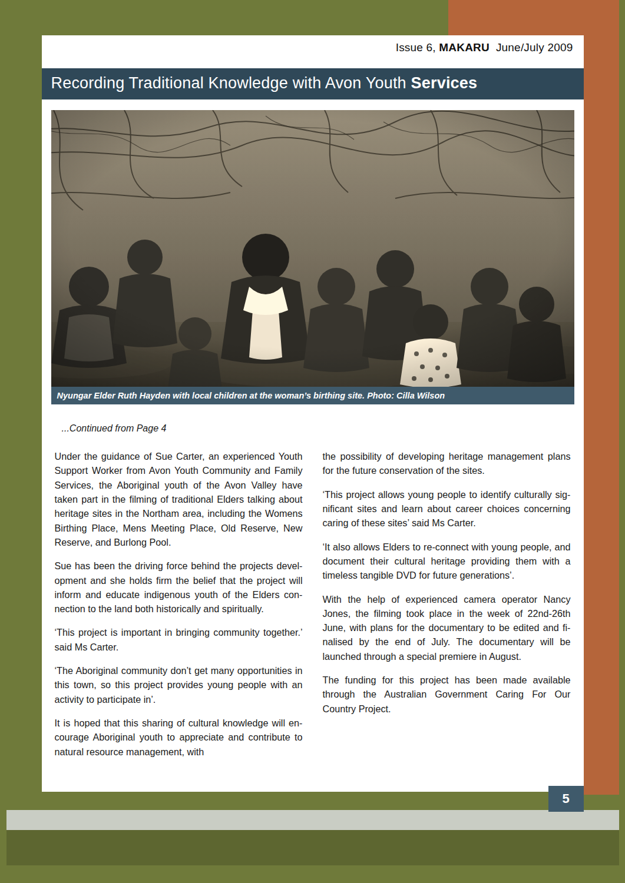Issue 6, MAKARU June/July 2009
Recording Traditional Knowledge with Avon Youth Services
Nyungar Elder Ruth Hayden with local children at the woman’s birthing site. Photo: Cilla Wilson
...Continued from Page 4
Under the guidance of Sue Carter, an experienced Youth Support Worker from Avon Youth Community and Family Services, the Aboriginal youth of the Avon Valley have taken part in the filming of traditional Elders talking about heritage sites in the Northam area, including the Womens Birthing Place, Mens Meeting Place, Old Reserve, New Reserve, and Burlong Pool.
Sue has been the driving force behind the projects development and she holds firm the belief that the project will inform and educate indigenous youth of the Elders connection to the land both historically and spiritually.
‘This project is important in bringing community together.’ said Ms Carter.
‘The Aboriginal community don’t get many opportunities in this town, so this project provides young people with an activity to participate in’.
It is hoped that this sharing of cultural knowledge will encourage Aboriginal youth to appreciate and contribute to natural resource management, with
the possibility of developing heritage management plans for the future conservation of the sites.
‘This project allows young people to identify culturally significant sites and learn about career choices concerning caring of these sites’ said Ms Carter.
‘It also allows Elders to re-connect with young people, and document their cultural heritage providing them with a timeless tangible DVD for future generations’.
With the help of experienced camera operator Nancy Jones, the filming took place in the week of 22nd-26th June, with plans for the documentary to be edited and finalised by the end of July. The documentary will be launched through a special premiere in August.
The funding for this project has been made available through the Australian Government Caring For Our Country Project.
5